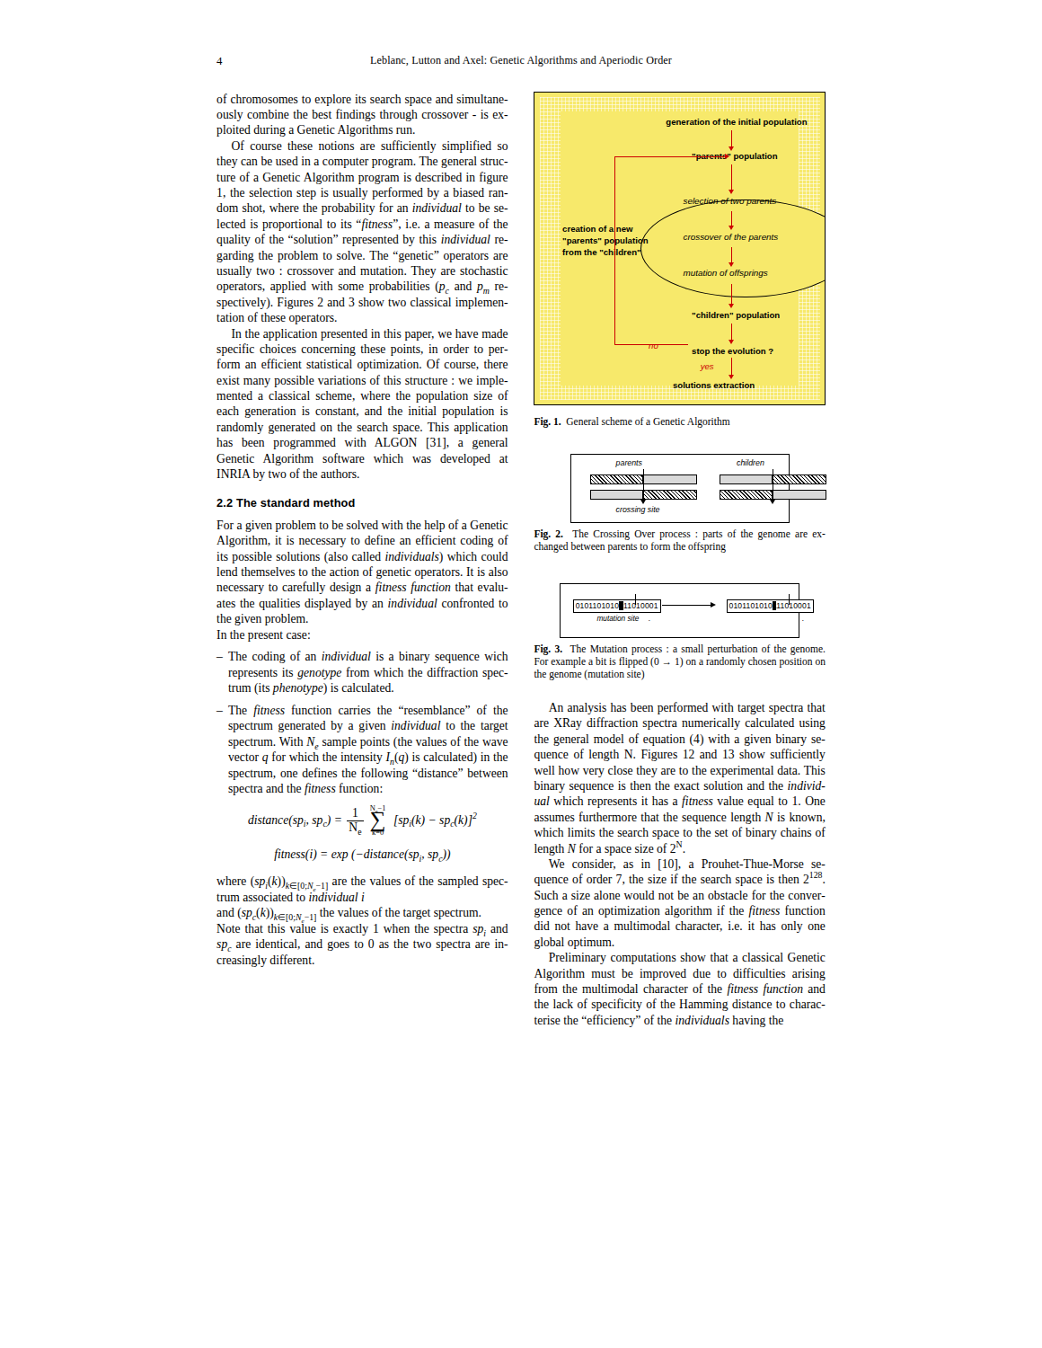4
Leblanc, Lutton and Axel: Genetic Algorithms and Aperiodic Order
of chromosomes to explore its search space and simultaneously combine the best findings through crossover - is exploited during a Genetic Algorithms run.
Of course these notions are sufficiently simplified so they can be used in a computer program. The general structure of a Genetic Algorithm program is described in figure 1, the selection step is usually performed by a biased random shot, where the probability for an individual to be selected is proportional to its “fitness”, i.e. a measure of the quality of the “solution” represented by this individual regarding the problem to solve. The “genetic” operators are usually two : crossover and mutation. They are stochastic operators, applied with some probabilities (pc and pm respectively). Figures 2 and 3 show two classical implementation of these operators.
In the application presented in this paper, we have made specific choices concerning these points, in order to perform an efficient statistical optimization. Of course, there exist many possible variations of this structure : we implemented a classical scheme, where the population size of each generation is constant, and the initial population is randomly generated on the search space. This application has been programmed with ALGON [31], a general Genetic Algorithm software which was developed at INRIA by two of the authors.
2.2 The standard method
For a given problem to be solved with the help of a Genetic Algorithm, it is necessary to define an efficient coding of its possible solutions (also called individuals) which could lend themselves to the action of genetic operators. It is also necessary to carefully design a fitness function that evaluates the qualities displayed by an individual confronted to the given problem.
In the present case:
The coding of an individual is a binary sequence wich represents its genotype from which the diffraction spectrum (its phenotype) is calculated.
The fitness function carries the “resemblance” of the spectrum generated by a given individual to the target spectrum. With Ne sample points (the values of the wave vector q for which the intensity In(q) is calculated) in the spectrum, one defines the following “distance” between spectra and the fitness function:
distance(spi, spc) = 1 Ne Ne−1∑k=0 [spi(k) − spc(k)]2
fitness(i) = exp (−distance(spi, spc))
where (spi(k))k∈[0;Ne−1] are the values of the sampled spectrum associated to individual i
and (spc(k))k∈[0;Ne−1] the values of the target spectrum.
Note that this value is exactly 1 when the spectra spi and spc are identical, and goes to 0 as the two spectra are increasingly different.
generation of the initial population "parents" population selection of two parents crossover of the parents mutation of offsprings "children" population stop the evolution ? solutions extraction creation of a new "parents" population from the "children" no yes
Fig. 1. General scheme of a Genetic Algorithm
parents children
crossing site
Fig. 2. The Crossing Over process : parts of the genome are exchanged between parents to form the offspring
0101101010011010001 0101101010111010001
mutation site . .
Fig. 3. The Mutation process : a small perturbation of the genome. For example a bit is flipped (0 → 1) on a randomly chosen position on the genome (mutation site)
An analysis has been performed with target spectra that are XRay diffraction spectra numerically calculated using the general model of equation (4) with a given binary sequence of length N. Figures 12 and 13 show sufficiently well how very close they are to the experimental data. This binary sequence is then the exact solution and the individual which represents it has a fitness value equal to 1. One assumes furthermore that the sequence length N is known, which limits the search space to the set of binary chains of length N for a space size of 2N.
We consider, as in [10], a Prouhet-Thue-Morse sequence of order 7, the size if the search space is then 2128. Such a size alone would not be an obstacle for the convergence of an optimization algorithm if the fitness function did not have a multimodal character, i.e. it has only one global optimum.
Preliminary computations show that a classical Genetic Algorithm must be improved due to difficulties arising from the multimodal character of the fitness function and the lack of specificity of the Hamming distance to characterise the “efficiency” of the individuals having the